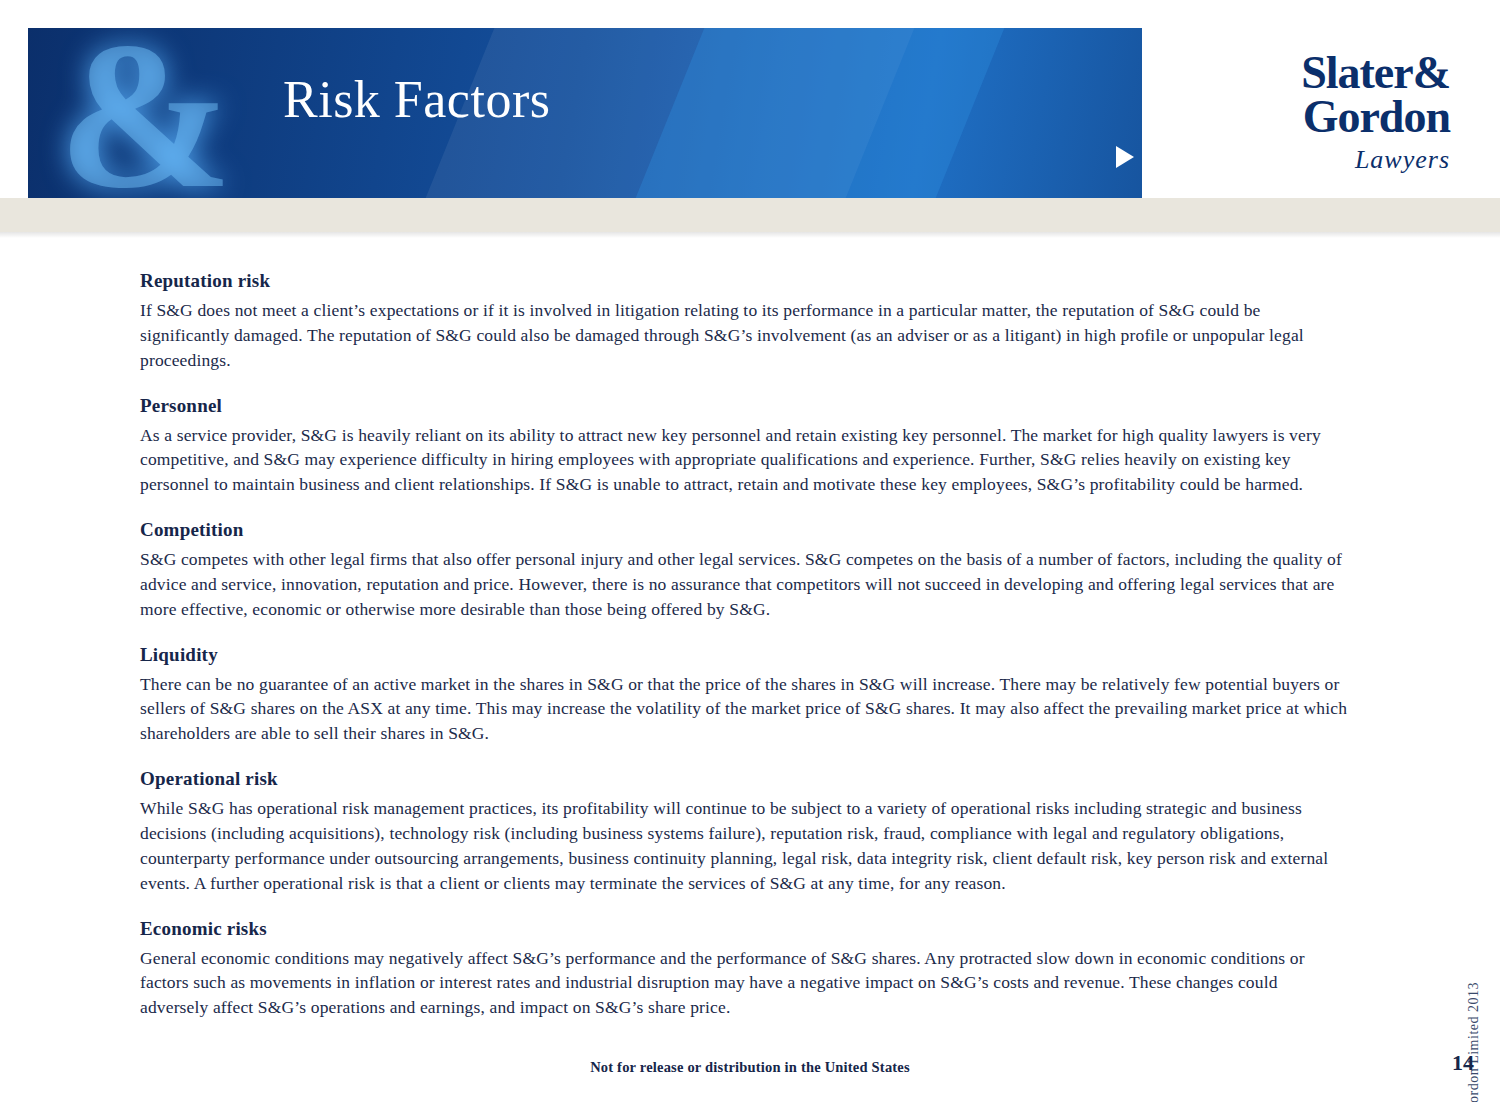&
Risk Factors
Slater& Gordon Lawyers
Reputation risk
If S&G does not meet a client’s expectations or if it is involved in litigation relating to its performance in a particular matter, the reputation of S&G could be significantly damaged. The reputation of S&G could also be damaged through S&G’s involvement (as an adviser or as a litigant) in high profile or unpopular legal proceedings.
Personnel
As a service provider, S&G is heavily reliant on its ability to attract new key personnel and retain existing key personnel. The market for high quality lawyers is very competitive, and S&G may experience difficulty in hiring employees with appropriate qualifications and experience. Further, S&G relies heavily on existing key personnel to maintain business and client relationships. If S&G is unable to attract, retain and motivate these key employees, S&G’s profitability could be harmed.
Competition
S&G competes with other legal firms that also offer personal injury and other legal services. S&G competes on the basis of a number of factors, including the quality of advice and service, innovation, reputation and price. However, there is no assurance that competitors will not succeed in developing and offering legal services that are more effective, economic or otherwise more desirable than those being offered by S&G.
Liquidity
There can be no guarantee of an active market in the shares in S&G or that the price of the shares in S&G will increase. There may be relatively few potential buyers or sellers of S&G shares on the ASX at any time. This may increase the volatility of the market price of S&G shares. It may also affect the prevailing market price at which shareholders are able to sell their shares in S&G.
Operational risk
While S&G has operational risk management practices, its profitability will continue to be subject to a variety of operational risks including strategic and business decisions (including acquisitions), technology risk (including business systems failure), reputation risk, fraud, compliance with legal and regulatory obligations, counterparty performance under outsourcing arrangements, business continuity planning, legal risk, data integrity risk, client default risk, key person risk and external events. A further operational risk is that a client or clients may terminate the services of S&G at any time, for any reason.
Economic risks
General economic conditions may negatively affect S&G’s performance and the performance of S&G shares. Any protracted slow down in economic conditions or factors such as movements in inflation or interest rates and industrial disruption may have a negative impact on S&G’s costs and revenue. These changes could adversely affect S&G’s operations and earnings, and impact on S&G’s share price.
© Slater & Gordon Limited 2013
14
Not for release or distribution in the United States